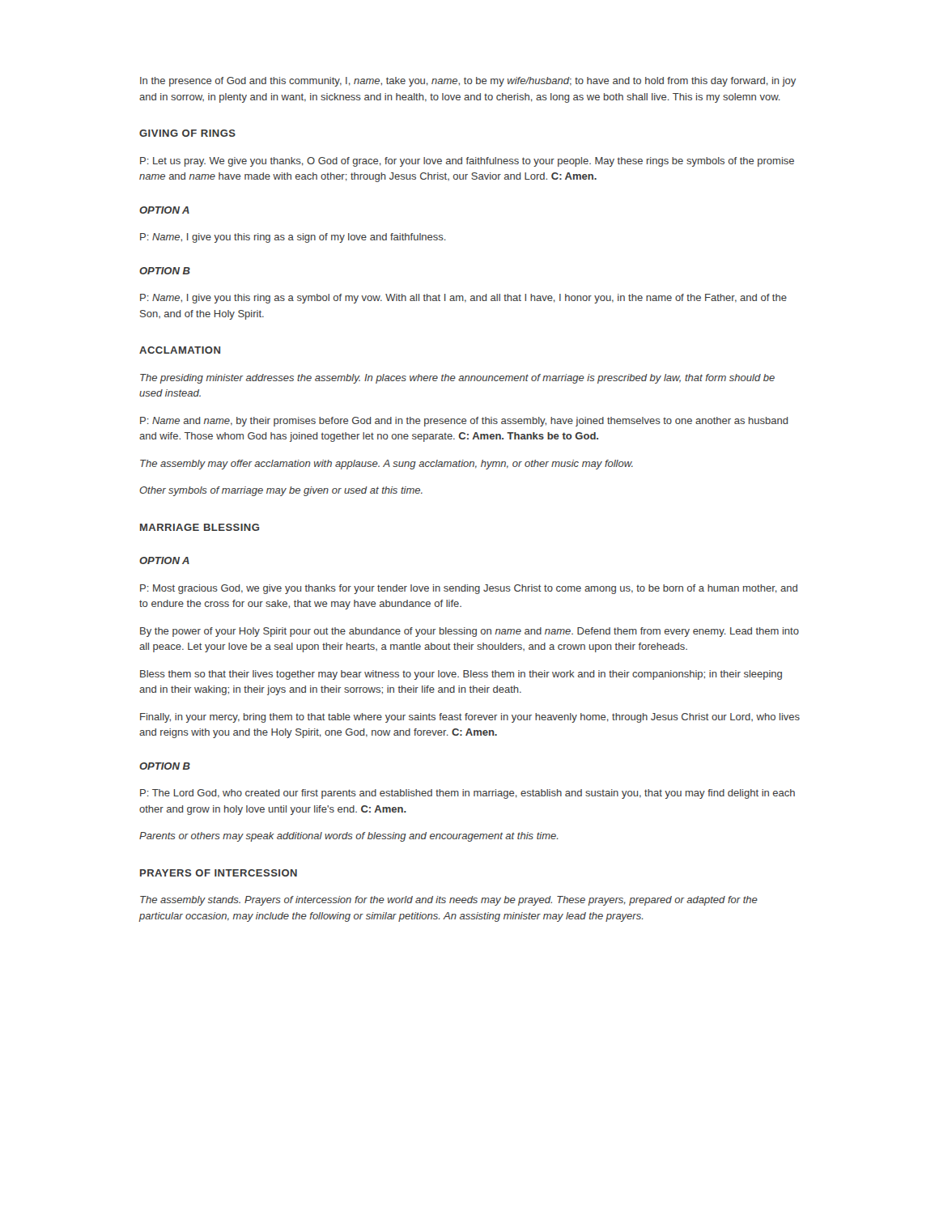In the presence of God and this community, I, name, take you, name, to be my wife/husband; to have and to hold from this day forward, in joy and in sorrow, in plenty and in want, in sickness and in health, to love and to cherish, as long as we both shall live. This is my solemn vow.
GIVING OF RINGS
P: Let us pray. We give you thanks, O God of grace, for your love and faithfulness to your people. May these rings be symbols of the promise name and name have made with each other; through Jesus Christ, our Savior and Lord. C: Amen.
OPTION A
P: Name, I give you this ring as a sign of my love and faithfulness.
OPTION B
P: Name, I give you this ring as a symbol of my vow. With all that I am, and all that I have, I honor you, in the name of the Father, and of the Son, and of the Holy Spirit.
ACCLAMATION
The presiding minister addresses the assembly. In places where the announcement of marriage is prescribed by law, that form should be used instead.
P: Name and name, by their promises before God and in the presence of this assembly, have joined themselves to one another as husband and wife. Those whom God has joined together let no one separate. C: Amen. Thanks be to God.
The assembly may offer acclamation with applause. A sung acclamation, hymn, or other music may follow.
Other symbols of marriage may be given or used at this time.
MARRIAGE BLESSING
OPTION A
P: Most gracious God, we give you thanks for your tender love in sending Jesus Christ to come among us, to be born of a human mother, and to endure the cross for our sake, that we may have abundance of life.
By the power of your Holy Spirit pour out the abundance of your blessing on name and name. Defend them from every enemy. Lead them into all peace. Let your love be a seal upon their hearts, a mantle about their shoulders, and a crown upon their foreheads.
Bless them so that their lives together may bear witness to your love. Bless them in their work and in their companionship; in their sleeping and in their waking; in their joys and in their sorrows; in their life and in their death.
Finally, in your mercy, bring them to that table where your saints feast forever in your heavenly home, through Jesus Christ our Lord, who lives and reigns with you and the Holy Spirit, one God, now and forever. C: Amen.
OPTION B
P: The Lord God, who created our first parents and established them in marriage, establish and sustain you, that you may find delight in each other and grow in holy love until your life's end. C: Amen.
Parents or others may speak additional words of blessing and encouragement at this time.
PRAYERS OF INTERCESSION
The assembly stands. Prayers of intercession for the world and its needs may be prayed. These prayers, prepared or adapted for the particular occasion, may include the following or similar petitions. An assisting minister may lead the prayers.